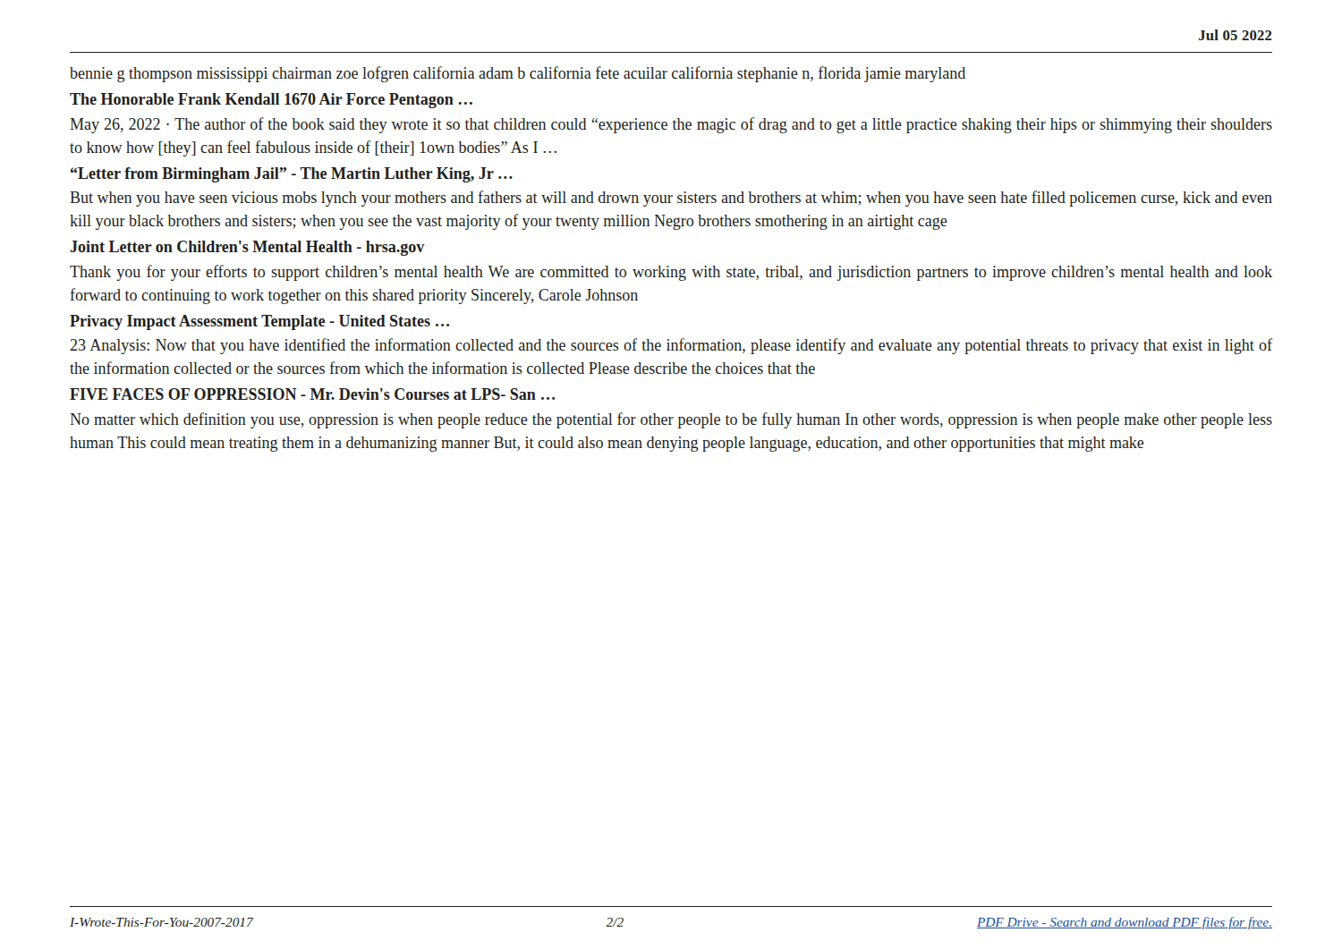Jul 05 2022
bennie g thompson mississippi chairman zoe lofgren california adam b california fete acuilar california stephanie n, florida jamie maryland
The Honorable Frank Kendall 1670 Air Force Pentagon …
May 26, 2022 · The author of the book said they wrote it so that children could “experience the magic of drag and to get a little practice shaking their hips or shimmying their shoulders to know how [they] can feel fabulous inside of [their] 1own bodies” As I …
“Letter from Birmingham Jail” - The Martin Luther King, Jr …
But when you have seen vicious mobs lynch your mothers and fathers at will and drown your sisters and brothers at whim; when you have seen hate filled policemen curse, kick and even kill your black brothers and sisters; when you see the vast majority of your twenty million Negro brothers smothering in an airtight cage
Joint Letter on Children's Mental Health - hrsa.gov
Thank you for your efforts to support children’s mental health We are committed to working with state, tribal, and jurisdiction partners to improve children’s mental health and look forward to continuing to work together on this shared priority Sincerely, Carole Johnson
Privacy Impact Assessment Template - United States …
23 Analysis: Now that you have identified the information collected and the sources of the information, please identify and evaluate any potential threats to privacy that exist in light of the information collected or the sources from which the information is collected Please describe the choices that the
FIVE FACES OF OPPRESSION - Mr. Devin's Courses at LPS- San …
No matter which definition you use, oppression is when people reduce the potential for other people to be fully human In other words, oppression is when people make other people less human This could mean treating them in a dehumanizing manner But, it could also mean denying people language, education, and other opportunities that might make
I-Wrote-This-For-You-2007-2017
2/2
PDF Drive - Search and download PDF files for free.